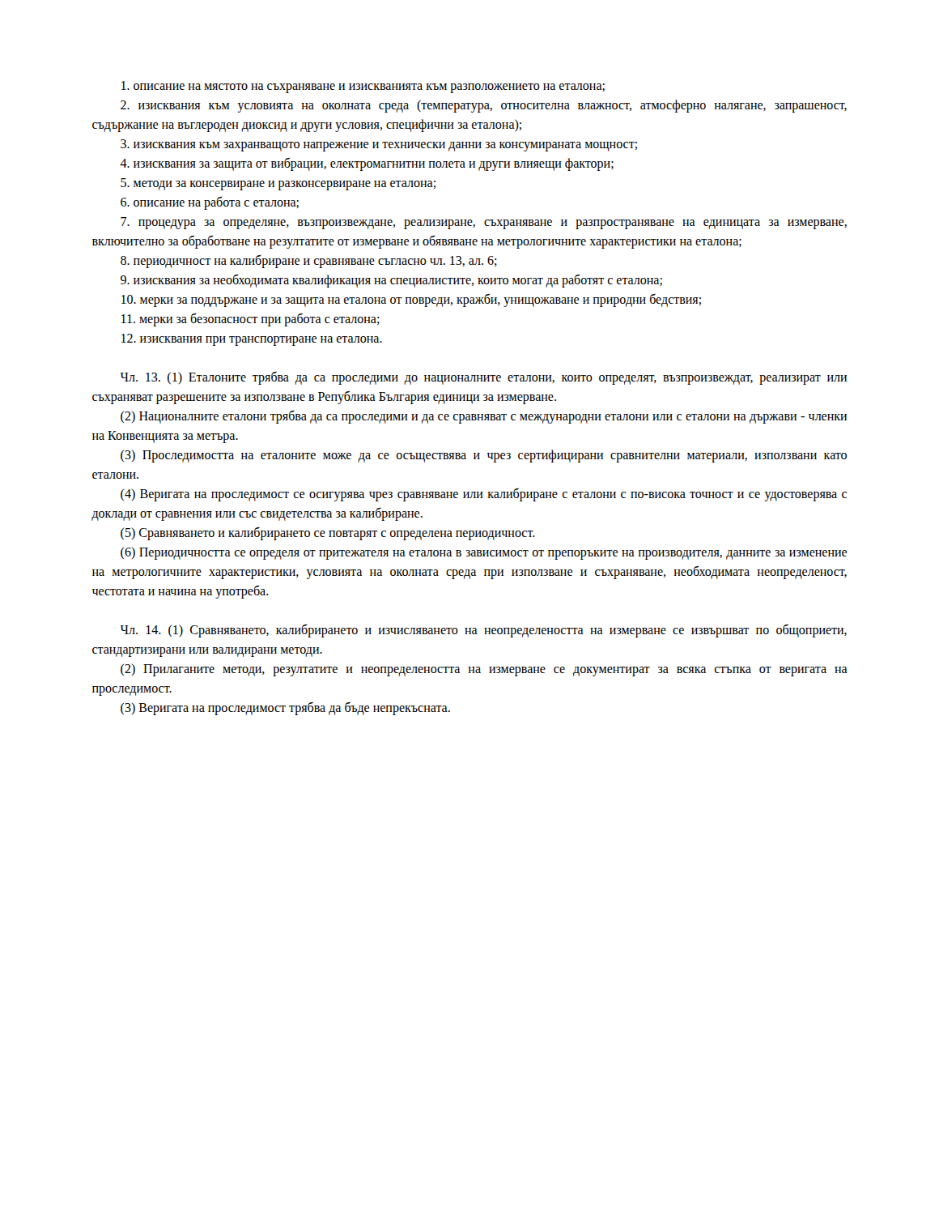1. описание на мястото на съхраняване и изискванията към разположението на еталона;
2. изисквания към условията на околната среда (температура, относителна влажност, атмосферно налягане, запрашеност, съдържание на въглероден диоксид и други условия, специфични за еталона);
3. изисквания към захранващото напрежение и технически данни за консумираната мощност;
4. изисквания за защита от вибрации, електромагнитни полета и други влияещи фактори;
5. методи за консервиране и разконсервиране на еталона;
6. описание на работа с еталона;
7. процедура за определяне, възпроизвеждане, реализиране, съхраняване и разпространяване на единицата за измерване, включително за обработване на резултатите от измерване и обявяване на метрологичните характеристики на еталона;
8. периодичност на калибриране и сравняване съгласно чл. 13, ал. 6;
9. изисквания за необходимата квалификация на специалистите, които могат да работят с еталона;
10. мерки за поддържане и за защита на еталона от повреди, кражби, унищожаване и природни бедствия;
11. мерки за безопасност при работа с еталона;
12. изисквания при транспортиране на еталона.
Чл. 13. (1) Еталоните трябва да са проследими до националните еталони, които определят, възпроизвеждат, реализират или съхраняват разрешените за използване в Република България единици за измерване.
(2) Националните еталони трябва да са проследими и да се сравняват с международни еталони или с еталони на държави - членки на Конвенцията за метъра.
(3) Проследимостта на еталоните може да се осъществява и чрез сертифицирани сравнителни материали, използвани като еталони.
(4) Веригата на проследимост се осигурява чрез сравняване или калибриране с еталони с по-висока точност и се удостоверява с доклади от сравнения или със свидетелства за калибриране.
(5) Сравняването и калибрирането се повтарят с определена периодичност.
(6) Периодичността се определя от притежателя на еталона в зависимост от препоръките на производителя, данните за изменение на метрологичните характеристики, условията на околната среда при използване и съхраняване, необходимата неопределеност, честотата и начина на употреба.
Чл. 14. (1) Сравняването, калибрирането и изчисляването на неопределеността на измерване се извършват по общоприети, стандартизирани или валидирани методи.
(2) Прилаганите методи, резултатите и неопределеността на измерване се документират за всяка стъпка от веригата на проследимост.
(3) Веригата на проследимост трябва да бъде непрекъсната.